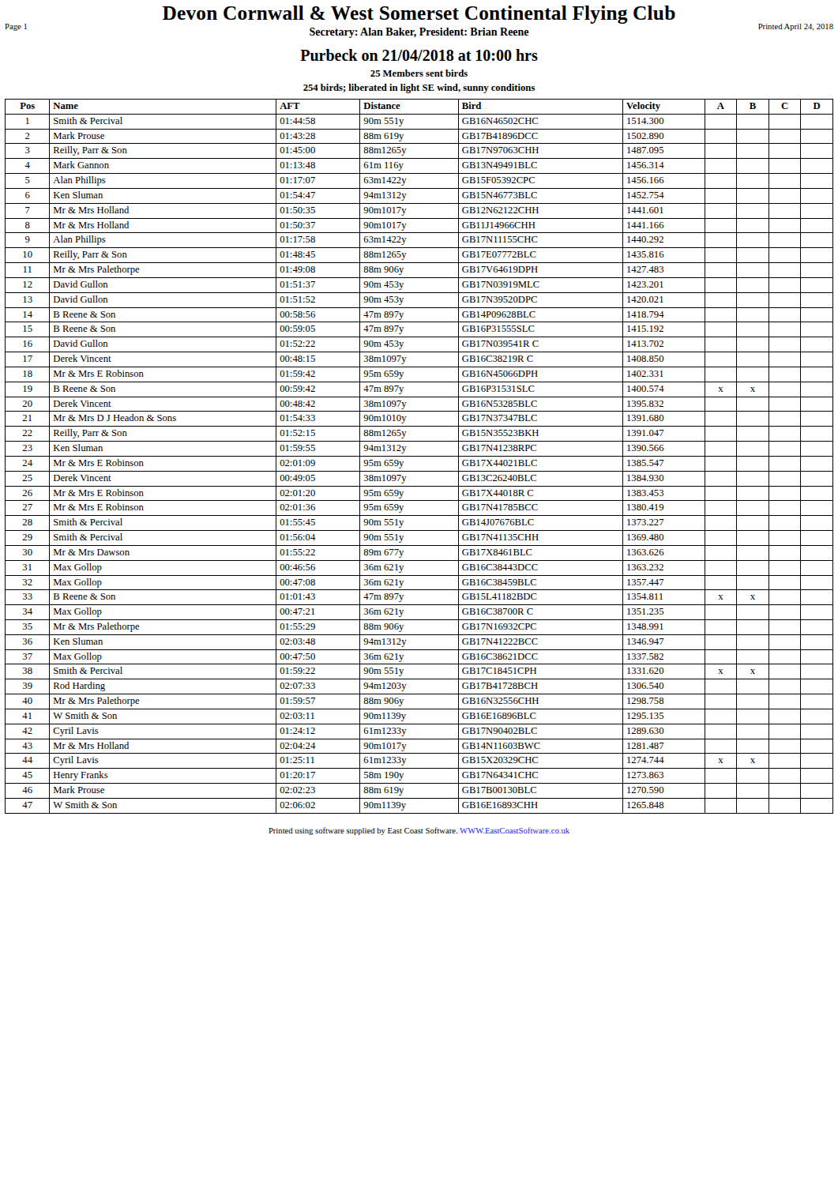Page 1
Printed April 24, 2018
Devon Cornwall & West Somerset Continental Flying Club
Secretary: Alan Baker, President: Brian Reene
Purbeck on 21/04/2018 at 10:00 hrs
25 Members sent birds
254 birds; liberated in light SE wind, sunny conditions
| Pos | Name | AFT | Distance | Bird | Velocity | A | B | C | D |
| --- | --- | --- | --- | --- | --- | --- | --- | --- | --- |
| 1 | Smith & Percival | 01:44:58 | 90m 551y | GB16N46502CHC | 1514.300 | | | | |
| 2 | Mark Prouse | 01:43:28 | 88m 619y | GB17B41896DCC | 1502.890 | | | | |
| 3 | Reilly, Parr & Son | 01:45:00 | 88m1265y | GB17N97063CHH | 1487.095 | | | | |
| 4 | Mark Gannon | 01:13:48 | 61m 116y | GB13N49491BLC | 1456.314 | | | | |
| 5 | Alan Phillips | 01:17:07 | 63m1422y | GB15F05392CPC | 1456.166 | | | | |
| 6 | Ken Sluman | 01:54:47 | 94m1312y | GB15N46773BLC | 1452.754 | | | | |
| 7 | Mr & Mrs Holland | 01:50:35 | 90m1017y | GB12N62122CHH | 1441.601 | | | | |
| 8 | Mr & Mrs Holland | 01:50:37 | 90m1017y | GB11J14966CHH | 1441.166 | | | | |
| 9 | Alan Phillips | 01:17:58 | 63m1422y | GB17N11155CHC | 1440.292 | | | | |
| 10 | Reilly, Parr & Son | 01:48:45 | 88m1265y | GB17E07772BLC | 1435.816 | | | | |
| 11 | Mr & Mrs Palethorpe | 01:49:08 | 88m 906y | GB17V64619DPH | 1427.483 | | | | |
| 12 | David Gullon | 01:51:37 | 90m 453y | GB17N03919MLC | 1423.201 | | | | |
| 13 | David Gullon | 01:51:52 | 90m 453y | GB17N39520DPC | 1420.021 | | | | |
| 14 | B Reene & Son | 00:58:56 | 47m 897y | GB14P09628BLC | 1418.794 | | | | |
| 15 | B Reene & Son | 00:59:05 | 47m 897y | GB16P31555SLC | 1415.192 | | | | |
| 16 | David Gullon | 01:52:22 | 90m 453y | GB17N039541R C | 1413.702 | | | | |
| 17 | Derek Vincent | 00:48:15 | 38m1097y | GB16C38219R C | 1408.850 | | | | |
| 18 | Mr & Mrs E Robinson | 01:59:42 | 95m 659y | GB16N45066DPH | 1402.331 | | | | |
| 19 | B Reene & Son | 00:59:42 | 47m 897y | GB16P31531SLC | 1400.574 | x | x | | |
| 20 | Derek Vincent | 00:48:42 | 38m1097y | GB16N53285BLC | 1395.832 | | | | |
| 21 | Mr & Mrs D J Headon & Sons | 01:54:33 | 90m1010y | GB17N37347BLC | 1391.680 | | | | |
| 22 | Reilly, Parr & Son | 01:52:15 | 88m1265y | GB15N35523BKH | 1391.047 | | | | |
| 23 | Ken Sluman | 01:59:55 | 94m1312y | GB17N41238RPC | 1390.566 | | | | |
| 24 | Mr & Mrs E Robinson | 02:01:09 | 95m 659y | GB17X44021BLC | 1385.547 | | | | |
| 25 | Derek Vincent | 00:49:05 | 38m1097y | GB13C26240BLC | 1384.930 | | | | |
| 26 | Mr & Mrs E Robinson | 02:01:20 | 95m 659y | GB17X44018R C | 1383.453 | | | | |
| 27 | Mr & Mrs E Robinson | 02:01:36 | 95m 659y | GB17N41785BCC | 1380.419 | | | | |
| 28 | Smith & Percival | 01:55:45 | 90m 551y | GB14J07676BLC | 1373.227 | | | | |
| 29 | Smith & Percival | 01:56:04 | 90m 551y | GB17N41135CHH | 1369.480 | | | | |
| 30 | Mr & Mrs Dawson | 01:55:22 | 89m 677y | GB17X8461BLC | 1363.626 | | | | |
| 31 | Max Gollop | 00:46:56 | 36m 621y | GB16C38443DCC | 1363.232 | | | | |
| 32 | Max Gollop | 00:47:08 | 36m 621y | GB16C38459BLC | 1357.447 | | | | |
| 33 | B Reene & Son | 01:01:43 | 47m 897y | GB15L41182BDC | 1354.811 | x | x | | |
| 34 | Max Gollop | 00:47:21 | 36m 621y | GB16C38700R C | 1351.235 | | | | |
| 35 | Mr & Mrs Palethorpe | 01:55:29 | 88m 906y | GB17N16932CPC | 1348.991 | | | | |
| 36 | Ken Sluman | 02:03:48 | 94m1312y | GB17N41222BCC | 1346.947 | | | | |
| 37 | Max Gollop | 00:47:50 | 36m 621y | GB16C38621DCC | 1337.582 | | | | |
| 38 | Smith & Percival | 01:59:22 | 90m 551y | GB17C18451CPH | 1331.620 | x | x | | |
| 39 | Rod Harding | 02:07:33 | 94m1203y | GB17B41728BCH | 1306.540 | | | | |
| 40 | Mr & Mrs Palethorpe | 01:59:57 | 88m 906y | GB16N32556CHH | 1298.758 | | | | |
| 41 | W Smith & Son | 02:03:11 | 90m1139y | GB16E16896BLC | 1295.135 | | | | |
| 42 | Cyril Lavis | 01:24:12 | 61m1233y | GB17N90402BLC | 1289.630 | | | | |
| 43 | Mr & Mrs Holland | 02:04:24 | 90m1017y | GB14N11603BWC | 1281.487 | | | | |
| 44 | Cyril Lavis | 01:25:11 | 61m1233y | GB15X20329CHC | 1274.744 | x | x | | |
| 45 | Henry Franks | 01:20:17 | 58m 190y | GB17N64341CHC | 1273.863 | | | | |
| 46 | Mark Prouse | 02:02:23 | 88m 619y | GB17B00130BLC | 1270.590 | | | | |
| 47 | W Smith & Son | 02:06:02 | 90m1139y | GB16E16893CHH | 1265.848 | | | | |
Printed using software supplied by East Coast Software. WWW.EastCoastSoftware.co.uk